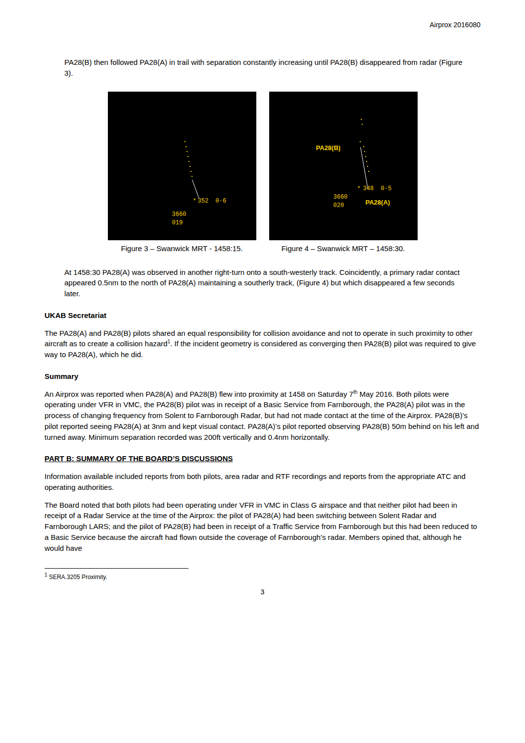Airprox 2016080
PA28(B) then followed PA28(A) in trail with separation constantly increasing until PA28(B) disappeared from radar (Figure 3).
*
352 0·6
3660 019
PA28(B)
*
348 0·5
3660 020
PA28(A)
Figure 3 – Swanwick MRT - 1458:15.
Figure 4 – Swanwick MRT – 1458:30.
At 1458:30 PA28(A) was observed in another right-turn onto a south-westerly track. Coincidently, a primary radar contact appeared 0.5nm to the north of PA28(A) maintaining a southerly track, (Figure 4) but which disappeared a few seconds later.
UKAB Secretariat
The PA28(A) and PA28(B) pilots shared an equal responsibility for collision avoidance and not to operate in such proximity to other aircraft as to create a collision hazard1. If the incident geometry is considered as converging then PA28(B) pilot was required to give way to PA28(A), which he did.
Summary
An Airprox was reported when PA28(A) and PA28(B) flew into proximity at 1458 on Saturday 7th May 2016. Both pilots were operating under VFR in VMC, the PA28(B) pilot was in receipt of a Basic Service from Farnborough, the PA28(A) pilot was in the process of changing frequency from Solent to Farnborough Radar, but had not made contact at the time of the Airprox. PA28(B)’s pilot reported seeing PA28(A) at 3nm and kept visual contact. PA28(A)’s pilot reported observing PA28(B) 50m behind on his left and turned away. Minimum separation recorded was 200ft vertically and 0.4nm horizontally.
PART B: SUMMARY OF THE BOARD’S DISCUSSIONS
Information available included reports from both pilots, area radar and RTF recordings and reports from the appropriate ATC and operating authorities.
The Board noted that both pilots had been operating under VFR in VMC in Class G airspace and that neither pilot had been in receipt of a Radar Service at the time of the Airprox: the pilot of PA28(A) had been switching between Solent Radar and Farnborough LARS; and the pilot of PA28(B) had been in receipt of a Traffic Service from Farnborough but this had been reduced to a Basic Service because the aircraft had flown outside the coverage of Farnborough’s radar. Members opined that, although he would have
1 SERA.3205 Proximity.
3